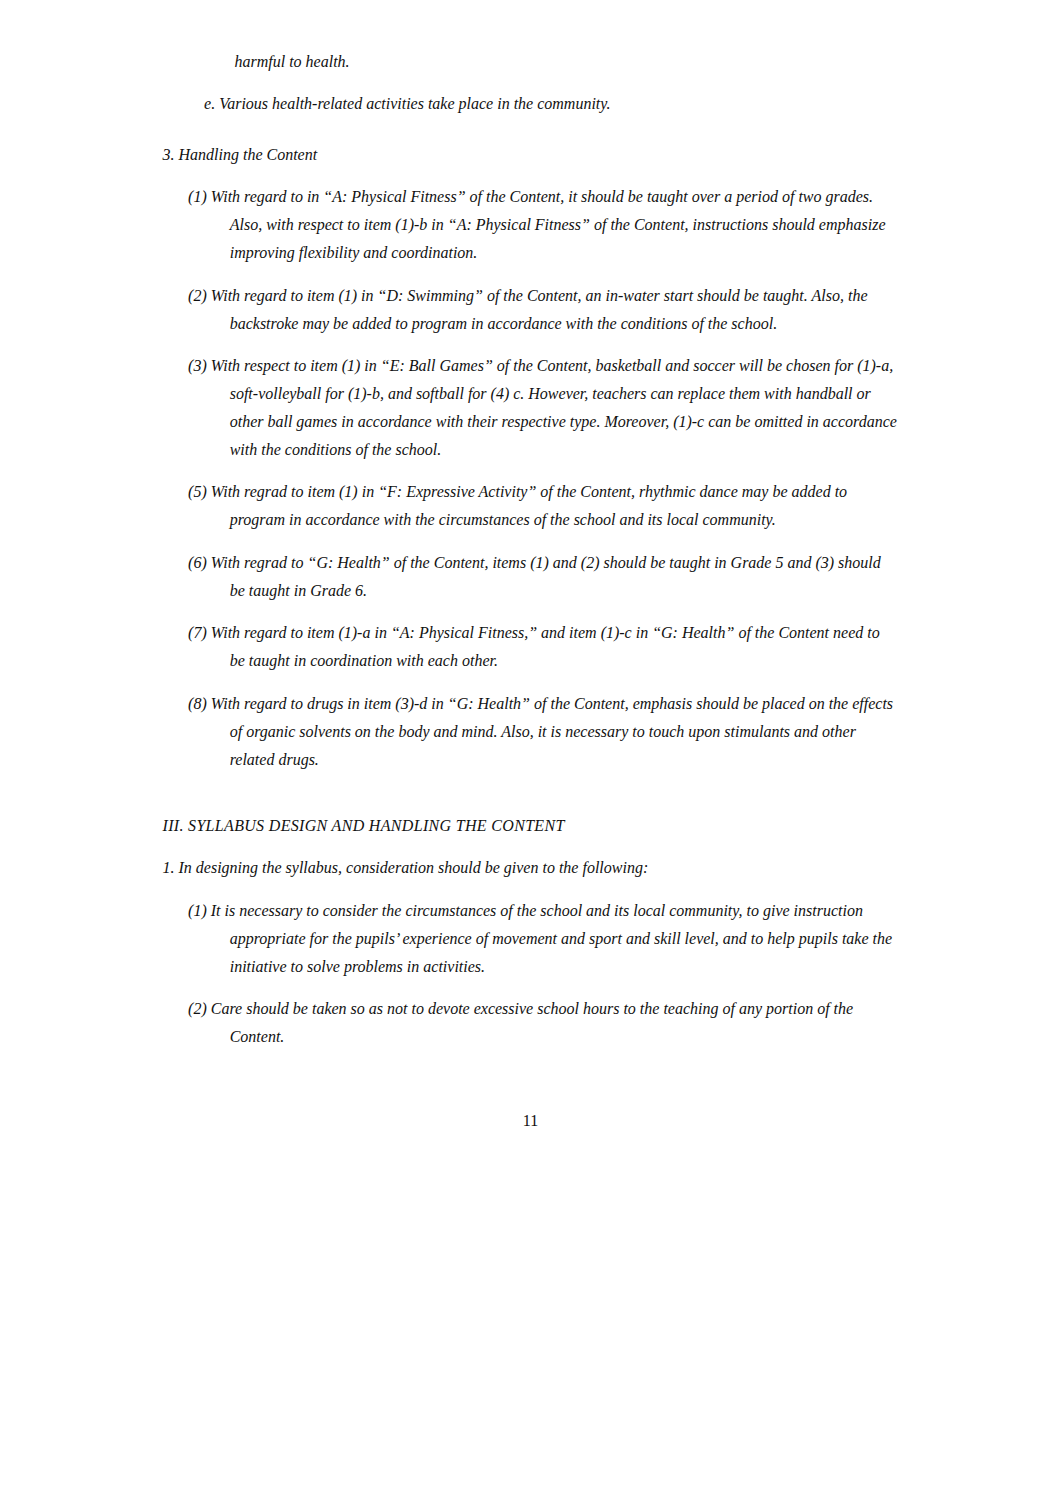harmful to health.
e. Various health-related activities take place in the community.
3. Handling the Content
(1) With regard to in “A: Physical Fitness” of the Content, it should be taught over a period of two grades. Also, with respect to item (1)-b in “A: Physical Fitness” of the Content, instructions should emphasize improving flexibility and coordination.
(2) With regard to item (1) in “D: Swimming” of the Content, an in-water start should be taught. Also, the backstroke may be added to program in accordance with the conditions of the school.
(3) With respect to item (1) in “E: Ball Games” of the Content, basketball and soccer will be chosen for (1)-a, soft-volleyball for (1)-b, and softball for (4) c. However, teachers can replace them with handball or other ball games in accordance with their respective type. Moreover, (1)-c can be omitted in accordance with the conditions of the school.
(5) With regrad to item (1) in “F: Expressive Activity” of the Content, rhythmic dance may be added to program in accordance with the circumstances of the school and its local community.
(6) With regrad to “G: Health” of the Content, items (1) and (2) should be taught in Grade 5 and (3) should be taught in Grade 6.
(7) With regard to item (1)-a in “A: Physical Fitness,” and item (1)-c in “G: Health” of the Content need to be taught in coordination with each other.
(8) With regard to drugs in item (3)-d in “G: Health” of the Content, emphasis should be placed on the effects of organic solvents on the body and mind. Also, it is necessary to touch upon stimulants and other related drugs.
III. SYLLABUS DESIGN AND HANDLING THE CONTENT
1. In designing the syllabus, consideration should be given to the following:
(1) It is necessary to consider the circumstances of the school and its local community, to give instruction appropriate for the pupils’ experience of movement and sport and skill level, and to help pupils take the initiative to solve problems in activities.
(2) Care should be taken so as not to devote excessive school hours to the teaching of any portion of the Content.
11